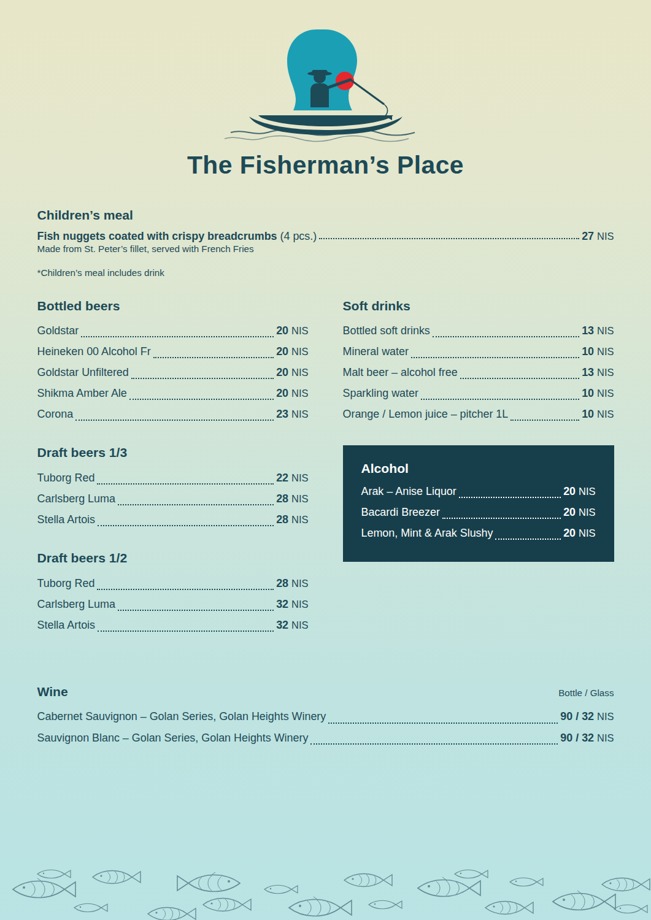Fisherman in a boat with a fishing rod
The Fisherman’s Place
Children’s meal
Fish nuggets coated with crispy breadcrumbs (4 pcs.) 27 NIS
Made from St. Peter’s fillet, served with French Fries
*Children’s meal includes drink
Bottled beers
Goldstar 20 NIS
Heineken 00 Alcohol Fr 20 NIS
Goldstar Unfiltered 20 NIS
Shikma Amber Ale 20 NIS
Corona 23 NIS
Draft beers 1/3
Tuborg Red 22 NIS
Carlsberg Luma 28 NIS
Stella Artois 28 NIS
Draft beers 1/2
Tuborg Red 28 NIS
Carlsberg Luma 32 NIS
Stella Artois 32 NIS
Soft drinks
Bottled soft drinks 13 NIS
Mineral water 10 NIS
Malt beer – alcohol free 13 NIS
Sparkling water 10 NIS
Orange / Lemon juice – pitcher 1L 10 NIS
Alcohol
Arak – Anise Liquor 20 NIS
Bacardi Breezer 20 NIS
Lemon, Mint & Arak Slushy 20 NIS
Wine
Bottle / Glass
Cabernet Sauvignon – Golan Series, Golan Heights Winery 90 / 32 NIS
Sauvignon Blanc – Golan Series, Golan Heights Winery 90 / 32 NIS